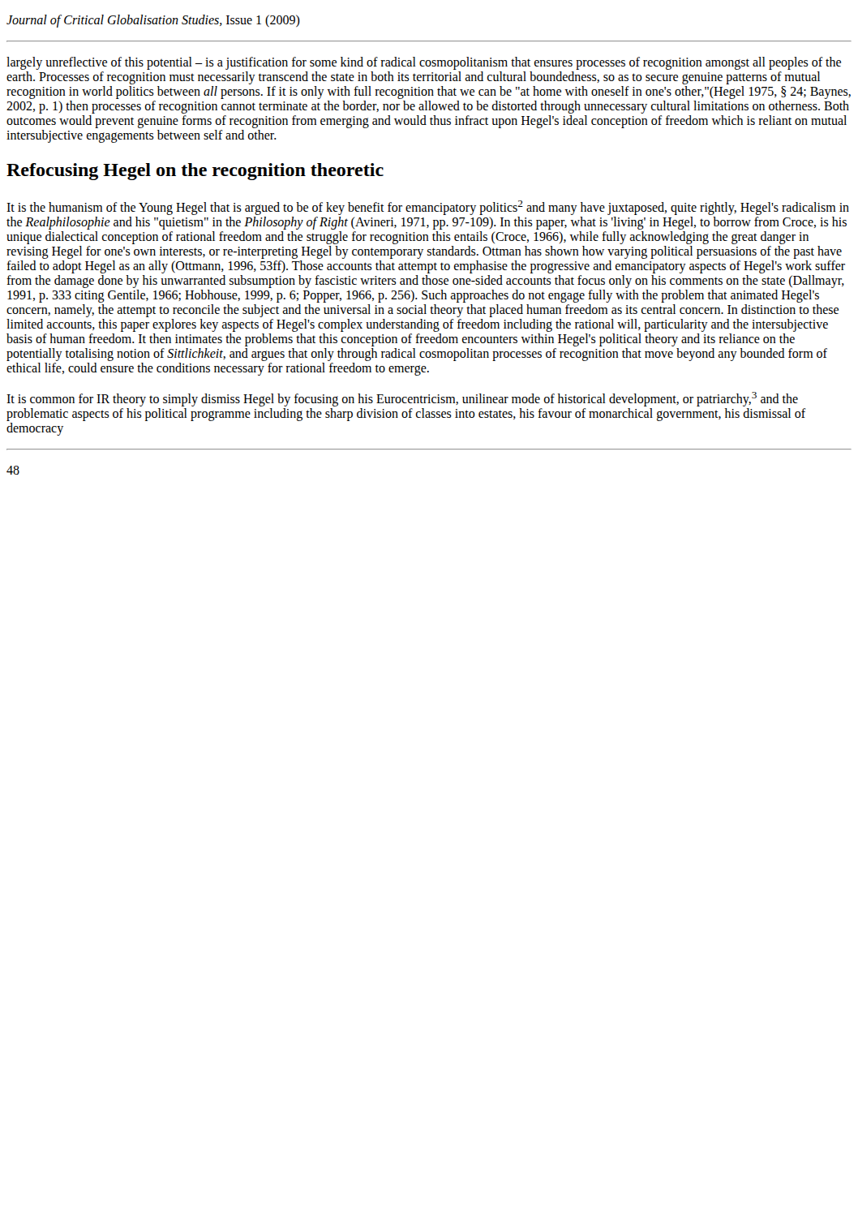Journal of Critical Globalisation Studies, Issue 1 (2009)
largely unreflective of this potential – is a justification for some kind of radical cosmopolitanism that ensures processes of recognition amongst all peoples of the earth. Processes of recognition must necessarily transcend the state in both its territorial and cultural boundedness, so as to secure genuine patterns of mutual recognition in world politics between all persons. If it is only with full recognition that we can be "at home with oneself in one's other,"(Hegel 1975, § 24; Baynes, 2002, p. 1) then processes of recognition cannot terminate at the border, nor be allowed to be distorted through unnecessary cultural limitations on otherness. Both outcomes would prevent genuine forms of recognition from emerging and would thus infract upon Hegel's ideal conception of freedom which is reliant on mutual intersubjective engagements between self and other.
Refocusing Hegel on the recognition theoretic
It is the humanism of the Young Hegel that is argued to be of key benefit for emancipatory politics2 and many have juxtaposed, quite rightly, Hegel's radicalism in the Realphilosophie and his "quietism" in the Philosophy of Right (Avineri, 1971, pp. 97-109). In this paper, what is 'living' in Hegel, to borrow from Croce, is his unique dialectical conception of rational freedom and the struggle for recognition this entails (Croce, 1966), while fully acknowledging the great danger in revising Hegel for one's own interests, or re-interpreting Hegel by contemporary standards. Ottman has shown how varying political persuasions of the past have failed to adopt Hegel as an ally (Ottmann, 1996, 53ff). Those accounts that attempt to emphasise the progressive and emancipatory aspects of Hegel's work suffer from the damage done by his unwarranted subsumption by fascistic writers and those one-sided accounts that focus only on his comments on the state (Dallmayr, 1991, p. 333 citing Gentile, 1966; Hobhouse, 1999, p. 6; Popper, 1966, p. 256). Such approaches do not engage fully with the problem that animated Hegel's concern, namely, the attempt to reconcile the subject and the universal in a social theory that placed human freedom as its central concern. In distinction to these limited accounts, this paper explores key aspects of Hegel's complex understanding of freedom including the rational will, particularity and the intersubjective basis of human freedom. It then intimates the problems that this conception of freedom encounters within Hegel's political theory and its reliance on the potentially totalising notion of Sittlichkeit, and argues that only through radical cosmopolitan processes of recognition that move beyond any bounded form of ethical life, could ensure the conditions necessary for rational freedom to emerge.
It is common for IR theory to simply dismiss Hegel by focusing on his Eurocentricism, unilinear mode of historical development, or patriarchy,3 and the problematic aspects of his political programme including the sharp division of classes into estates, his favour of monarchical government, his dismissal of democracy
48